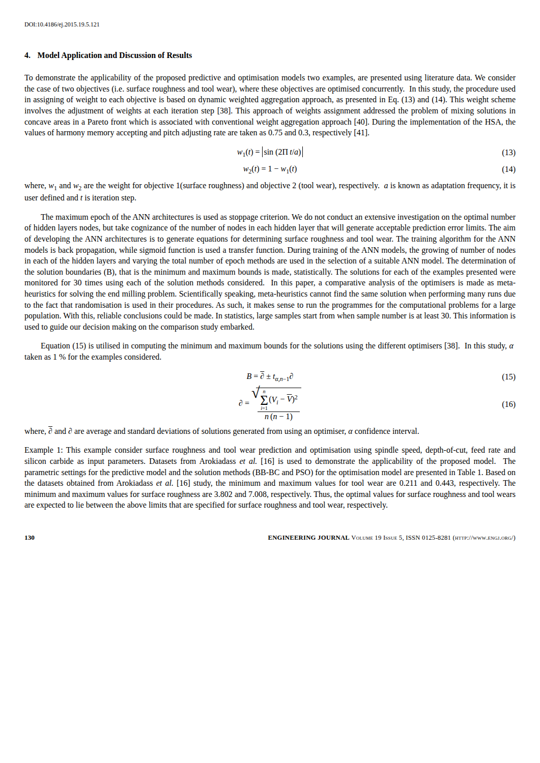DOI:10.4186/ej.2015.19.5.121
4. Model Application and Discussion of Results
To demonstrate the applicability of the proposed predictive and optimisation models two examples, are presented using literature data. We consider the case of two objectives (i.e. surface roughness and tool wear), where these objectives are optimised concurrently. In this study, the procedure used in assigning of weight to each objective is based on dynamic weighted aggregation approach, as presented in Eq. (13) and (14). This weight scheme involves the adjustment of weights at each iteration step [38]. This approach of weights assignment addressed the problem of mixing solutions in concave areas in a Pareto front which is associated with conventional weight aggregation approach [40]. During the implementation of the HSA, the values of harmony memory accepting and pitch adjusting rate are taken as 0.75 and 0.3, respectively [41].
w1(t) = sin (2Π t/a)
(13)
w2(t) = 1 − w1(t)
(14)
where, w1 and w2 are the weight for objective 1(surface roughness) and objective 2 (tool wear), respectively. a is known as adaptation frequency, it is user defined and t is iteration step.
The maximum epoch of the ANN architectures is used as stoppage criterion. We do not conduct an extensive investigation on the optimal number of hidden layers nodes, but take cognizance of the number of nodes in each hidden layer that will generate acceptable prediction error limits. The aim of developing the ANN architectures is to generate equations for determining surface roughness and tool wear. The training algorithm for the ANN models is back propagation, while sigmoid function is used a transfer function. During training of the ANN models, the growing of number of nodes in each of the hidden layers and varying the total number of epoch methods are used in the selection of a suitable ANN model. The determination of the solution boundaries (B), that is the minimum and maximum bounds is made, statistically. The solutions for each of the examples presented were monitored for 30 times using each of the solution methods considered. In this paper, a comparative analysis of the optimisers is made as meta-heuristics for solving the end milling problem. Scientifically speaking, meta-heuristics cannot find the same solution when performing many runs due to the fact that randomisation is used in their procedures. As such, it makes sense to run the programmes for the computational problems for a large population. With this, reliable conclusions could be made. In statistics, large samples start from when sample number is at least 30. This information is used to guide our decision making on the comparison study embarked.
Equation (15) is utilised in computing the minimum and maximum bounds for the solutions using the different optimisers [38]. In this study, α taken as 1 % for the examples considered.
B = ∂ ± tα,n−1∂
(15)
∂ = nΣi=1(Vi − V)2 n (n − 1)
(16)
where, ∂ and ∂ are average and standard deviations of solutions generated from using an optimiser, α confidence interval.
Example 1: This example consider surface roughness and tool wear prediction and optimisation using spindle speed, depth-of-cut, feed rate and silicon carbide as input parameters. Datasets from Arokiadass et al. [16] is used to demonstrate the applicability of the proposed model. The parametric settings for the predictive model and the solution methods (BB-BC and PSO) for the optimisation model are presented in Table 1. Based on the datasets obtained from Arokiadass et al. [16] study, the minimum and maximum values for tool wear are 0.211 and 0.443, respectively. The minimum and maximum values for surface roughness are 3.802 and 7.008, respectively. Thus, the optimal values for surface roughness and tool wears are expected to lie between the above limits that are specified for surface roughness and tool wear, respectively.
130 ENGINEERING JOURNAL Volume 19 Issue 5, ISSN 0125-8281 (http://www.engj.org/)